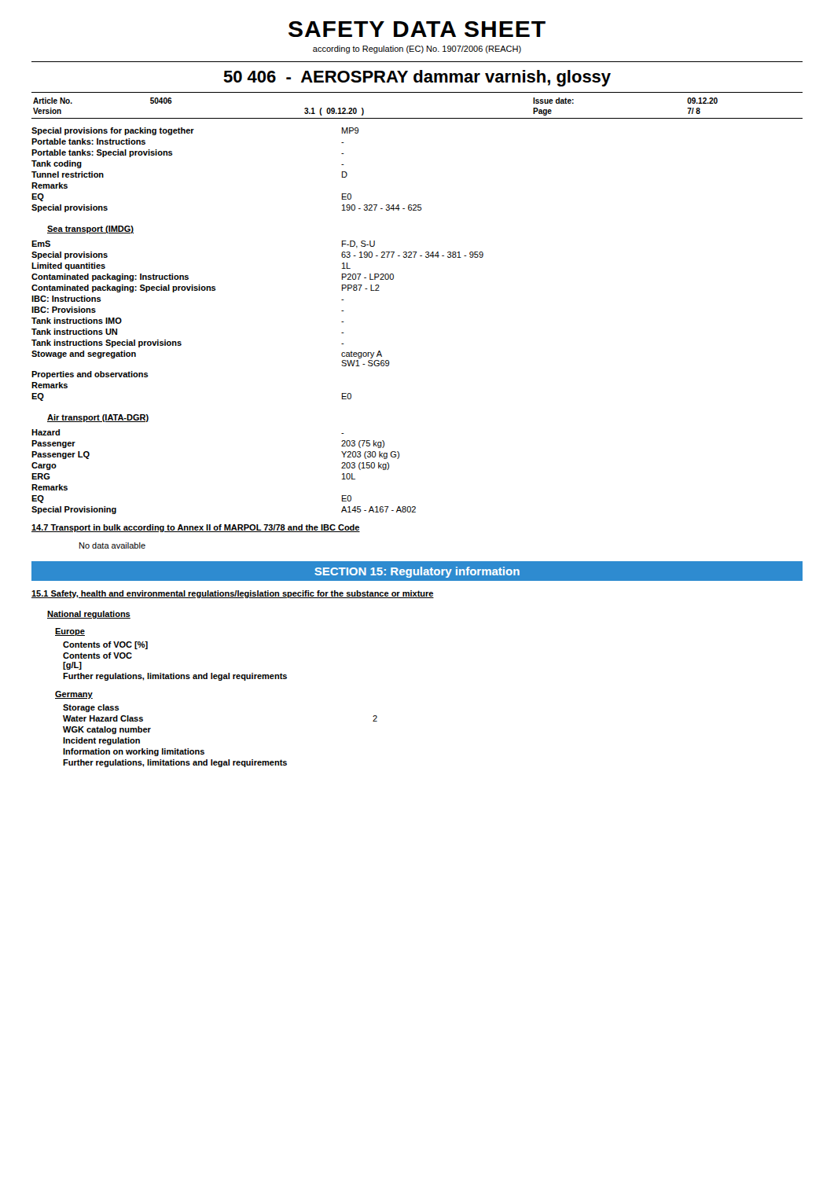SAFETY DATA SHEET
according to Regulation (EC) No. 1907/2006 (REACH)
50 406 - AEROSPRAY dammar varnish, glossy
| Article No. | 50406 | | Issue date: | 09.12.20 |
| Version | | 3.1 ( 09.12.20 ) | Page | 7/ 8 |
| Special provisions for packing together | MP9 |
| Portable tanks: Instructions | - |
| Portable tanks: Special provisions | - |
| Tank coding | - |
| Tunnel restriction | D |
| Remarks | |
| EQ | E0 |
| Special provisions | 190 - 327 - 344 - 625 |
Sea transport (IMDG)
| EmS | F-D, S-U |
| Special provisions | 63 - 190 - 277 - 327 - 344 - 381 - 959 |
| Limited quantities | 1L |
| Contaminated packaging: Instructions | P207 - LP200 |
| Contaminated packaging: Special provisions | PP87 - L2 |
| IBC: Instructions | - |
| IBC: Provisions | - |
| Tank instructions IMO | - |
| Tank instructions UN | - |
| Tank instructions Special provisions | - |
| Stowage and segregation | category A SW1 - SG69 |
| Properties and observations | |
| Remarks | |
| EQ | E0 |
Air transport (IATA-DGR)
| Hazard | - |
| Passenger | 203 (75 kg) |
| Passenger LQ | Y203 (30 kg G) |
| Cargo | 203 (150 kg) |
| ERG | 10L |
| Remarks | |
| EQ | E0 |
| Special Provisioning | A145 - A167 - A802 |
14.7 Transport in bulk according to Annex II of MARPOL 73/78 and the IBC Code
No data available
SECTION 15: Regulatory information
15.1 Safety, health and environmental regulations/legislation specific for the substance or mixture
National regulations
Europe
| Contents of VOC [%] | |
| Contents of VOC [g/L] | |
| Further regulations, limitations and legal requirements | |
Germany
| Storage class | |
| Water Hazard Class | 2 |
| WGK catalog number | |
| Incident regulation | |
| Information on working limitations | |
| Further regulations, limitations and legal requirements | |